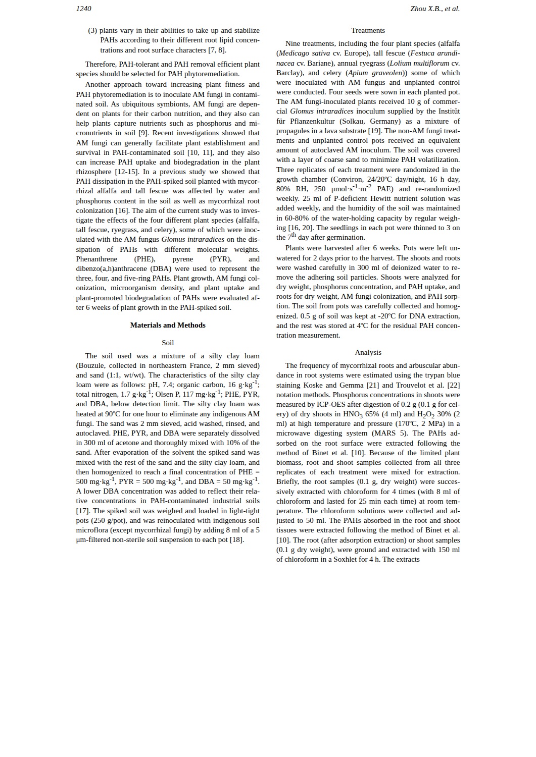1240 Zhou X.B., et al.
(3) plants vary in their abilities to take up and stabilize PAHs according to their different root lipid concentrations and root surface characters [7, 8].
Therefore, PAH-tolerant and PAH removal efficient plant species should be selected for PAH phytoremediation.
Another approach toward increasing plant fitness and PAH phytoremediation is to inoculate AM fungi in contaminated soil. As ubiquitous symbionts, AM fungi are dependent on plants for their carbon nutrition, and they also can help plants capture nutrients such as phosphorus and micronutrients in soil [9]. Recent investigations showed that AM fungi can generally facilitate plant establishment and survival in PAH-contaminated soil [10, 11], and they also can increase PAH uptake and biodegradation in the plant rhizosphere [12-15]. In a previous study we showed that PAH dissipation in the PAH-spiked soil planted with mycorrhizal alfalfa and tall fescue was affected by water and phosphorus content in the soil as well as mycorrhizal root colonization [16]. The aim of the current study was to investigate the effects of the four different plant species (alfalfa, tall fescue, ryegrass, and celery), some of which were inoculated with the AM fungus Glomus intraradices on the dissipation of PAHs with different molecular weights. Phenanthrene (PHE), pyrene (PYR), and dibenzo(a,h)anthracene (DBA) were used to represent the three, four, and five-ring PAHs. Plant growth, AM fungi colonization, microorganism density, and plant uptake and plant-promoted biodegradation of PAHs were evaluated after 6 weeks of plant growth in the PAH-spiked soil.
Materials and Methods
Soil
The soil used was a mixture of a silty clay loam (Bouzule, collected in northeastern France, 2 mm sieved) and sand (1:1, wt/wt). The characteristics of the silty clay loam were as follows: pH, 7.4; organic carbon, 16 g·kg-1; total nitrogen, 1.7 g·kg-1; Olsen P, 117 mg·kg-1; PHE, PYR, and DBA, below detection limit. The silty clay loam was heated at 90ºC for one hour to eliminate any indigenous AM fungi. The sand was 2 mm sieved, acid washed, rinsed, and autoclaved. PHE, PYR, and DBA were separately dissolved in 300 ml of acetone and thoroughly mixed with 10% of the sand. After evaporation of the solvent the spiked sand was mixed with the rest of the sand and the silty clay loam, and then homogenized to reach a final concentration of PHE = 500 mg·kg-1, PYR = 500 mg·kg-1, and DBA = 50 mg·kg-1. A lower DBA concentration was added to reflect their relative concentrations in PAH-contaminated industrial soils [17]. The spiked soil was weighed and loaded in light-tight pots (250 g/pot), and was reinoculated with indigenous soil microflora (except mycorrhizal fungi) by adding 8 ml of a 5 μm-filtered non-sterile soil suspension to each pot [18].
Treatments
Nine treatments, including the four plant species (alfalfa (Medicago sativa cv. Europe), tall fescue (Festuca arundinacea cv. Bariane), annual ryegrass (Lolium multiflorum cv. Barclay), and celery (Apium graveolen)) some of which were inoculated with AM fungus and unplanted control were conducted. Four seeds were sown in each planted pot. The AM fungi-inoculated plants received 10 g of commercial Glomus intraradices inoculum supplied by the Institüt für Pflanzenkultur (Solkau, Germany) as a mixture of propagules in a lava substrate [19]. The non-AM fungi treatments and unplanted control pots received an equivalent amount of autoclaved AM inoculum. The soil was covered with a layer of coarse sand to minimize PAH volatilization. Three replicates of each treatment were randomized in the growth chamber (Conviron, 24/20ºC day/night, 16 h day, 80% RH, 250 μmol·s-1·m-2 PAE) and re-randomized weekly. 25 ml of P-deficient Hewitt nutrient solution was added weekly, and the humidity of the soil was maintained in 60-80% of the water-holding capacity by regular weighing [16, 20]. The seedlings in each pot were thinned to 3 on the 7th day after germination.
Plants were harvested after 6 weeks. Pots were left unwatered for 2 days prior to the harvest. The shoots and roots were washed carefully in 300 ml of deionized water to remove the adhering soil particles. Shoots were analyzed for dry weight, phosphorus concentration, and PAH uptake, and roots for dry weight, AM fungi colonization, and PAH sorption. The soil from pots was carefully collected and homogenized. 0.5 g of soil was kept at -20ºC for DNA extraction, and the rest was stored at 4ºC for the residual PAH concentration measurement.
Analysis
The frequency of mycorrhizal roots and arbuscular abundance in root systems were estimated using the trypan blue staining Koske and Gemma [21] and Trouvelot et al. [22] notation methods. Phosphorus concentrations in shoots were measured by ICP-OES after digestion of 0.2 g (0.1 g for celery) of dry shoots in HNO3 65% (4 ml) and H2O2 30% (2 ml) at high temperature and pressure (170ºC, 2 MPa) in a microwave digesting system (MARS 5). The PAHs adsorbed on the root surface were extracted following the method of Binet et al. [10]. Because of the limited plant biomass, root and shoot samples collected from all three replicates of each treatment were mixed for extraction. Briefly, the root samples (0.1 g, dry weight) were successively extracted with chloroform for 4 times (with 8 ml of chloroform and lasted for 25 min each time) at room temperature. The chloroform solutions were collected and adjusted to 50 ml. The PAHs absorbed in the root and shoot tissues were extracted following the method of Binet et al. [10]. The root (after adsorption extraction) or shoot samples (0.1 g dry weight), were ground and extracted with 150 ml of chloroform in a Soxhlet for 4 h. The extracts